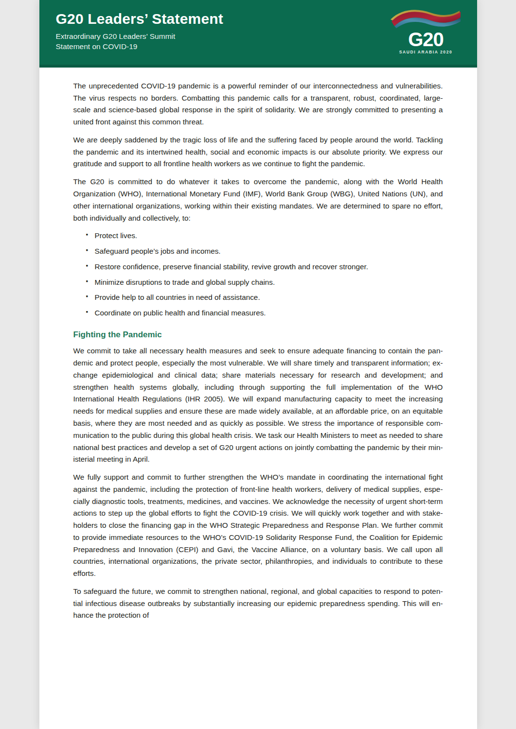G20 Leaders’ Statement
Extraordinary G20 Leaders’ Summit
Statement on COVID-19
G20
SAUDI ARABIA 2020
The unprecedented COVID-19 pandemic is a powerful reminder of our interconnectedness and vulnerabilities. The virus respects no borders. Combatting this pandemic calls for a transparent, robust, coordinated, large-scale and science-based global response in the spirit of solidarity. We are strongly committed to presenting a united front against this common threat.
We are deeply saddened by the tragic loss of life and the suffering faced by people around the world. Tackling the pandemic and its intertwined health, social and economic impacts is our absolute priority. We express our gratitude and support to all frontline health workers as we continue to fight the pandemic.
The G20 is committed to do whatever it takes to overcome the pandemic, along with the World Health Organization (WHO), International Monetary Fund (IMF), World Bank Group (WBG), United Nations (UN), and other international organizations, working within their existing mandates. We are determined to spare no effort, both individually and collectively, to:
Protect lives.
Safeguard people’s jobs and incomes.
Restore confidence, preserve financial stability, revive growth and recover stronger.
Minimize disruptions to trade and global supply chains.
Provide help to all countries in need of assistance.
Coordinate on public health and financial measures.
Fighting the Pandemic
We commit to take all necessary health measures and seek to ensure adequate financing to contain the pandemic and protect people, especially the most vulnerable. We will share timely and transparent information; exchange epidemiological and clinical data; share materials necessary for research and development; and strengthen health systems globally, including through supporting the full implementation of the WHO International Health Regulations (IHR 2005). We will expand manufacturing capacity to meet the increasing needs for medical supplies and ensure these are made widely available, at an affordable price, on an equitable basis, where they are most needed and as quickly as possible. We stress the importance of responsible communication to the public during this global health crisis. We task our Health Ministers to meet as needed to share national best practices and develop a set of G20 urgent actions on jointly combatting the pandemic by their ministerial meeting in April.
We fully support and commit to further strengthen the WHO’s mandate in coordinating the international fight against the pandemic, including the protection of front-line health workers, delivery of medical supplies, especially diagnostic tools, treatments, medicines, and vaccines. We acknowledge the necessity of urgent short-term actions to step up the global efforts to fight the COVID-19 crisis. We will quickly work together and with stakeholders to close the financing gap in the WHO Strategic Preparedness and Response Plan. We further commit to provide immediate resources to the WHO’s COVID-19 Solidarity Response Fund, the Coalition for Epidemic Preparedness and Innovation (CEPI) and Gavi, the Vaccine Alliance, on a voluntary basis. We call upon all countries, international organizations, the private sector, philanthropies, and individuals to contribute to these efforts.
To safeguard the future, we commit to strengthen national, regional, and global capacities to respond to potential infectious disease outbreaks by substantially increasing our epidemic preparedness spending. This will enhance the protection of